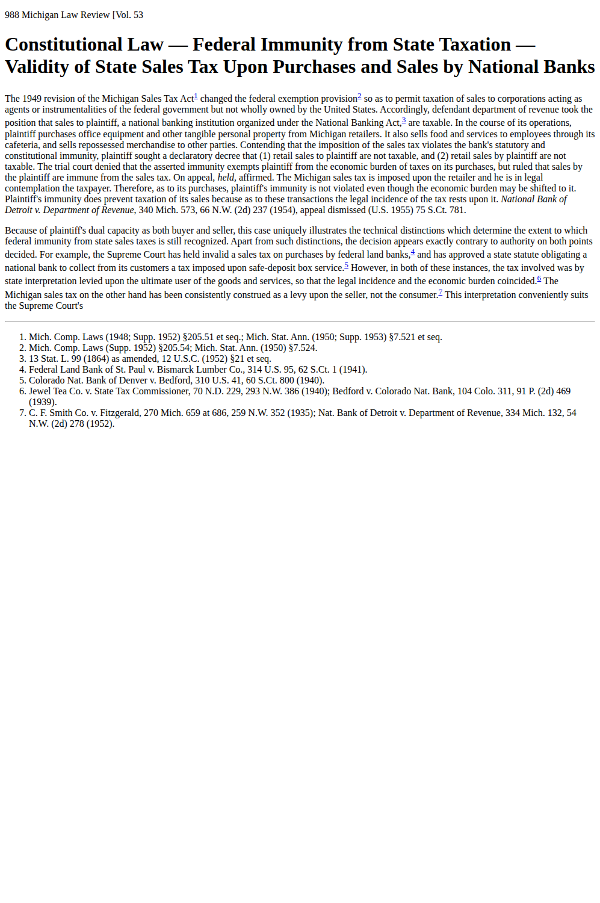988 Michigan Law Review [Vol. 53
Constitutional Law — Federal Immunity from State Taxation — Validity of State Sales Tax Upon Purchases and Sales by National Banks
The 1949 revision of the Michigan Sales Tax Act1 changed the federal exemption provision2 so as to permit taxation of sales to corporations acting as agents or instrumentalities of the federal government but not wholly owned by the United States. Accordingly, defendant department of revenue took the position that sales to plaintiff, a national banking institution organized under the National Banking Act,3 are taxable. In the course of its operations, plaintiff purchases office equipment and other tangible personal property from Michigan retailers. It also sells food and services to employees through its cafeteria, and sells repossessed merchandise to other parties. Contending that the imposition of the sales tax violates the bank's statutory and constitutional immunity, plaintiff sought a declaratory decree that (1) retail sales to plaintiff are not taxable, and (2) retail sales by plaintiff are not taxable. The trial court denied that the asserted immunity exempts plaintiff from the economic burden of taxes on its purchases, but ruled that sales by the plaintiff are immune from the sales tax. On appeal, held, affirmed. The Michigan sales tax is imposed upon the retailer and he is in legal contemplation the taxpayer. Therefore, as to its purchases, plaintiff's immunity is not violated even though the economic burden may be shifted to it. Plaintiff's immunity does prevent taxation of its sales because as to these transactions the legal incidence of the tax rests upon it. National Bank of Detroit v. Department of Revenue, 340 Mich. 573, 66 N.W. (2d) 237 (1954), appeal dismissed (U.S. 1955) 75 S.Ct. 781.
Because of plaintiff's dual capacity as both buyer and seller, this case uniquely illustrates the technical distinctions which determine the extent to which federal immunity from state sales taxes is still recognized. Apart from such distinctions, the decision appears exactly contrary to authority on both points decided. For example, the Supreme Court has held invalid a sales tax on purchases by federal land banks,4 and has approved a state statute obligating a national bank to collect from its customers a tax imposed upon safe-deposit box service.5 However, in both of these instances, the tax involved was by state interpretation levied upon the ultimate user of the goods and services, so that the legal incidence and the economic burden coincided.6 The Michigan sales tax on the other hand has been consistently construed as a levy upon the seller, not the consumer.7 This interpretation conveniently suits the Supreme Court's
Mich. Comp. Laws (1948; Supp. 1952) §205.51 et seq.; Mich. Stat. Ann. (1950; Supp. 1953) §7.521 et seq.
Mich. Comp. Laws (Supp. 1952) §205.54; Mich. Stat. Ann. (1950) §7.524.
13 Stat. L. 99 (1864) as amended, 12 U.S.C. (1952) §21 et seq.
Federal Land Bank of St. Paul v. Bismarck Lumber Co., 314 U.S. 95, 62 S.Ct. 1 (1941).
Colorado Nat. Bank of Denver v. Bedford, 310 U.S. 41, 60 S.Ct. 800 (1940).
Jewel Tea Co. v. State Tax Commissioner, 70 N.D. 229, 293 N.W. 386 (1940); Bedford v. Colorado Nat. Bank, 104 Colo. 311, 91 P. (2d) 469 (1939).
C. F. Smith Co. v. Fitzgerald, 270 Mich. 659 at 686, 259 N.W. 352 (1935); Nat. Bank of Detroit v. Department of Revenue, 334 Mich. 132, 54 N.W. (2d) 278 (1952).